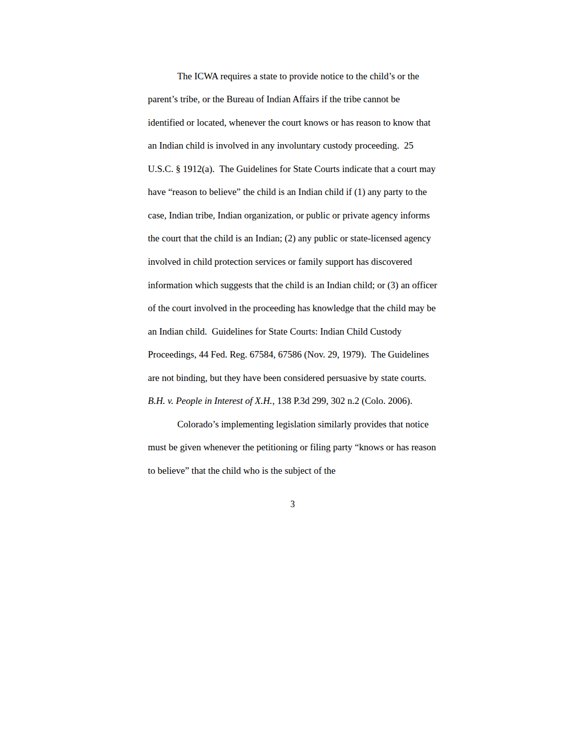The ICWA requires a state to provide notice to the child’s or the parent’s tribe, or the Bureau of Indian Affairs if the tribe cannot be identified or located, whenever the court knows or has reason to know that an Indian child is involved in any involuntary custody proceeding. 25 U.S.C. § 1912(a). The Guidelines for State Courts indicate that a court may have “reason to believe” the child is an Indian child if (1) any party to the case, Indian tribe, Indian organization, or public or private agency informs the court that the child is an Indian; (2) any public or state-licensed agency involved in child protection services or family support has discovered information which suggests that the child is an Indian child; or (3) an officer of the court involved in the proceeding has knowledge that the child may be an Indian child. Guidelines for State Courts: Indian Child Custody Proceedings, 44 Fed. Reg. 67584, 67586 (Nov. 29, 1979). The Guidelines are not binding, but they have been considered persuasive by state courts. B.H. v. People in Interest of X.H., 138 P.3d 299, 302 n.2 (Colo. 2006).
Colorado’s implementing legislation similarly provides that notice must be given whenever the petitioning or filing party “knows or has reason to believe” that the child who is the subject of the
3